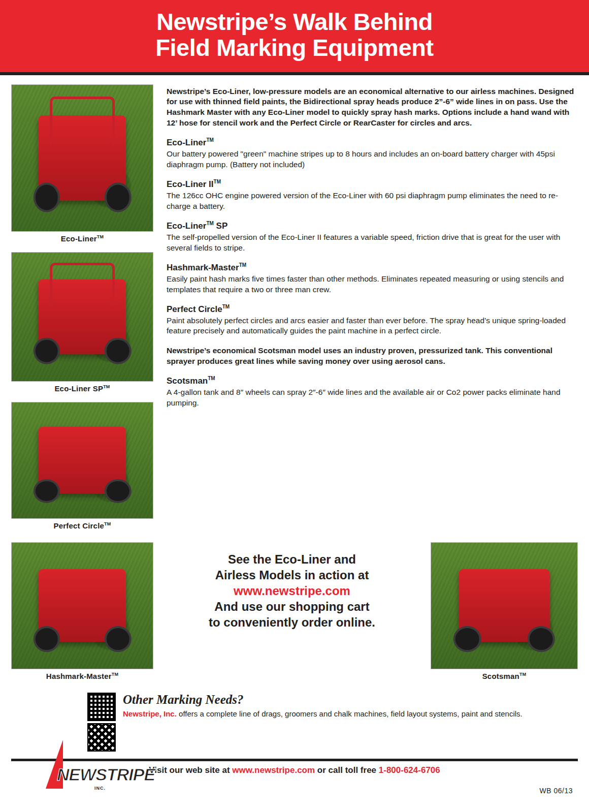Newstripe’s Walk Behind
Field Marking Equipment
Eco-LinerTM
Eco-Liner SPTM
Perfect CircleTM
Newstripe’s Eco-Liner, low-pressure models are an economical alternative to our airless machines. Designed for use with thinned field paints, the Bidirectional spray heads produce 2”-6” wide lines in on pass. Use the Hashmark Master with any Eco-Liner model to quickly spray hash marks. Options include a hand wand with 12’ hose for stencil work and the Perfect Circle or RearCaster for circles and arcs.
Eco-LinerTM
Our battery powered "green" machine stripes up to 8 hours and includes an on-board battery charger with 45psi diaphragm pump. (Battery not included)
Eco-Liner IITM
The 126cc OHC engine powered version of the Eco-Liner with 60 psi diaphragm pump eliminates the need to re-charge a battery.
Eco-LinerTM SP
The self-propelled version of the Eco-Liner II features a variable speed, friction drive that is great for the user with several fields to stripe.
Hashmark-MasterTM
Easily paint hash marks five times faster than other methods. Eliminates repeated measuring or using stencils and templates that require a two or three man crew.
Perfect CircleTM
Paint absolutely perfect circles and arcs easier and faster than ever before. The spray head’s unique spring-loaded feature precisely and automatically guides the paint machine in a perfect circle.
Newstripe’s economical Scotsman model uses an industry proven, pressurized tank. This conventional sprayer produces great lines while saving money over using aerosol cans.
ScotsmanTM
A 4-gallon tank and 8″ wheels can spray 2″-6″ wide lines and the available air or Co2 power packs eliminate hand pumping.
Hashmark-MasterTM
See the Eco-Liner and
Airless Models in action at
www.newstripe.com
And use our shopping cart
to conveniently order online.
ScotsmanTM
Other Marking Needs?
Newstripe, Inc. offers a complete line of drags, groomers and chalk machines, field layout systems, paint and stencils.
NEWSTRIPE
INC.
Visit our web site at www.newstripe.com or call toll free 1-800-624-6706
WB 06/13